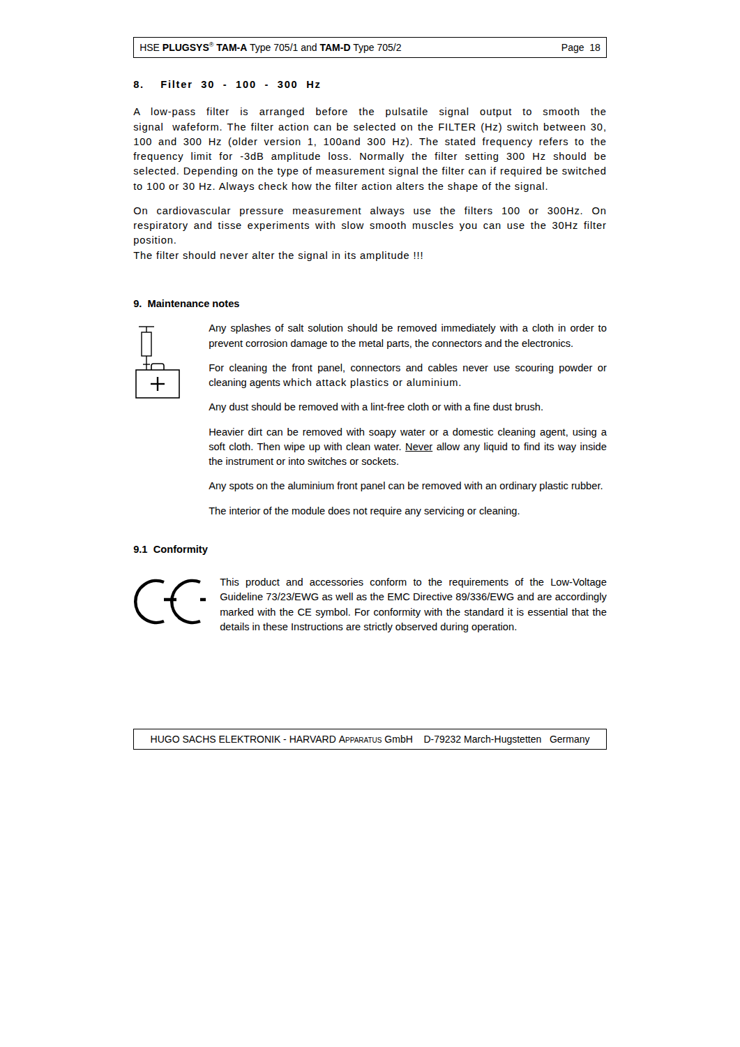HSE PLUGSYS® TAM-A Type 705/1 and TAM-D Type 705/2
Page 18
8. Filter 30 - 100 - 300 Hz
A low-pass filter is arranged before the pulsatile signal output to smooth the signal wafeform. The filter action can be selected on the FILTER (Hz) switch between 30, 100 and 300 Hz (older version 1, 100and 300 Hz). The stated frequency refers to the frequency limit for -3dB amplitude loss. Normally the filter setting 300 Hz should be selected. Depending on the type of measurement signal the filter can if required be switched to 100 or 30 Hz. Always check how the filter action alters the shape of the signal.
On cardiovascular pressure measurement always use the filters 100 or 300Hz. On respiratory and tisse experiments with slow smooth muscles you can use the 30Hz filter position.
The filter should never alter the signal in its amplitude !!!
9. Maintenance notes
Any splashes of salt solution should be removed immediately with a cloth in order to prevent corrosion damage to the metal parts, the connectors and the electronics.
For cleaning the front panel, connectors and cables never use scouring powder or cleaning agents which attack plastics or aluminium.
Any dust should be removed with a lint-free cloth or with a fine dust brush.
Heavier dirt can be removed with soapy water or a domestic cleaning agent, using a soft cloth. Then wipe up with clean water. Never allow any liquid to find its way inside the instrument or into switches or sockets.
Any spots on the aluminium front panel can be removed with an ordinary plastic rubber.
The interior of the module does not require any servicing or cleaning.
9.1 Conformity
This product and accessories conform to the requirements of the Low-Voltage Guideline 73/23/EWG as well as the EMC Directive 89/336/EWG and are accordingly marked with the CE symbol. For conformity with the standard it is essential that the details in these Instructions are strictly observed during operation.
HUGO SACHS ELEKTRONIK - HARVARD Apparatus GmbH D-79232 March-Hugstetten Germany